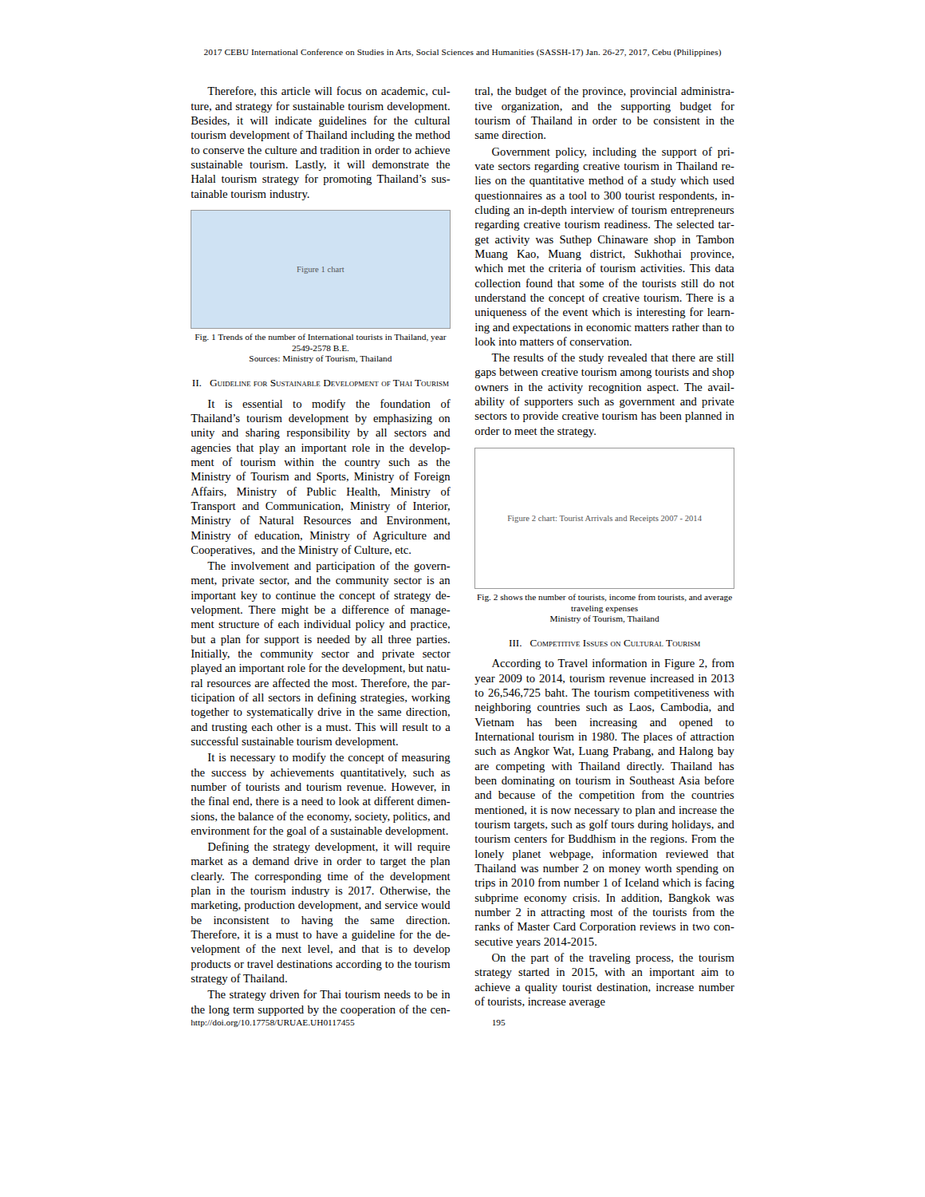2017 CEBU International Conference on Studies in Arts, Social Sciences and Humanities (SASSH-17) Jan. 26-27, 2017, Cebu (Philippines)
Therefore, this article will focus on academic, culture, and strategy for sustainable tourism development. Besides, it will indicate guidelines for the cultural tourism development of Thailand including the method to conserve the culture and tradition in order to achieve sustainable tourism. Lastly, it will demonstrate the Halal tourism strategy for promoting Thailand’s sustainable tourism industry.
Figure 1 chart
Fig. 1 Trends of the number of International tourists in Thailand, year 2549-2578 B.E.
Sources: Ministry of Tourism, Thailand
II. Guideline for Sustainable Development of Thai Tourism
It is essential to modify the foundation of Thailand’s tourism development by emphasizing on unity and sharing responsibility by all sectors and agencies that play an important role in the development of tourism within the country such as the Ministry of Tourism and Sports, Ministry of Foreign Affairs, Ministry of Public Health, Ministry of Transport and Communication, Ministry of Interior, Ministry of Natural Resources and Environment, Ministry of education, Ministry of Agriculture and Cooperatives, and the Ministry of Culture, etc.
The involvement and participation of the government, private sector, and the community sector is an important key to continue the concept of strategy development. There might be a difference of management structure of each individual policy and practice, but a plan for support is needed by all three parties. Initially, the community sector and private sector played an important role for the development, but natural resources are affected the most. Therefore, the participation of all sectors in defining strategies, working together to systematically drive in the same direction, and trusting each other is a must. This will result to a successful sustainable tourism development.
It is necessary to modify the concept of measuring the success by achievements quantitatively, such as number of tourists and tourism revenue. However, in the final end, there is a need to look at different dimensions, the balance of the economy, society, politics, and environment for the goal of a sustainable development.
Defining the strategy development, it will require market as a demand drive in order to target the plan clearly. The corresponding time of the development plan in the tourism industry is 2017. Otherwise, the marketing, production development, and service would be inconsistent to having the same direction. Therefore, it is a must to have a guideline for the development of the next level, and that is to develop products or travel destinations according to the tourism strategy of Thailand.
The strategy driven for Thai tourism needs to be in the long term supported by the cooperation of the central, the budget of the province, provincial administrative organization, and the supporting budget for tourism of Thailand in order to be consistent in the same direction.
Government policy, including the support of private sectors regarding creative tourism in Thailand relies on the quantitative method of a study which used questionnaires as a tool to 300 tourist respondents, including an in-depth interview of tourism entrepreneurs regarding creative tourism readiness. The selected target activity was Suthep Chinaware shop in Tambon Muang Kao, Muang district, Sukhothai province, which met the criteria of tourism activities. This data collection found that some of the tourists still do not understand the concept of creative tourism. There is a uniqueness of the event which is interesting for learning and expectations in economic matters rather than to look into matters of conservation.
The results of the study revealed that there are still gaps between creative tourism among tourists and shop owners in the activity recognition aspect. The availability of supporters such as government and private sectors to provide creative tourism has been planned in order to meet the strategy.
Figure 2 chart: Tourist Arrivals and Receipts 2007 - 2014
Fig. 2 shows the number of tourists, income from tourists, and average traveling expenses
Ministry of Tourism, Thailand
III. Competitive Issues on Cultural Tourism
According to Travel information in Figure 2, from year 2009 to 2014, tourism revenue increased in 2013 to 26,546,725 baht. The tourism competitiveness with neighboring countries such as Laos, Cambodia, and Vietnam has been increasing and opened to International tourism in 1980. The places of attraction such as Angkor Wat, Luang Prabang, and Halong bay are competing with Thailand directly. Thailand has been dominating on tourism in Southeast Asia before and because of the competition from the countries mentioned, it is now necessary to plan and increase the tourism targets, such as golf tours during holidays, and tourism centers for Buddhism in the regions. From the lonely planet webpage, information reviewed that Thailand was number 2 on money worth spending on trips in 2010 from number 1 of Iceland which is facing subprime economy crisis. In addition, Bangkok was number 2 in attracting most of the tourists from the ranks of Master Card Corporation reviews in two consecutive years 2014-2015.
On the part of the traveling process, the tourism strategy started in 2015, with an important aim to achieve a quality tourist destination, increase number of tourists, increase average
http://doi.org/10.17758/URUAE.UH0117455
195